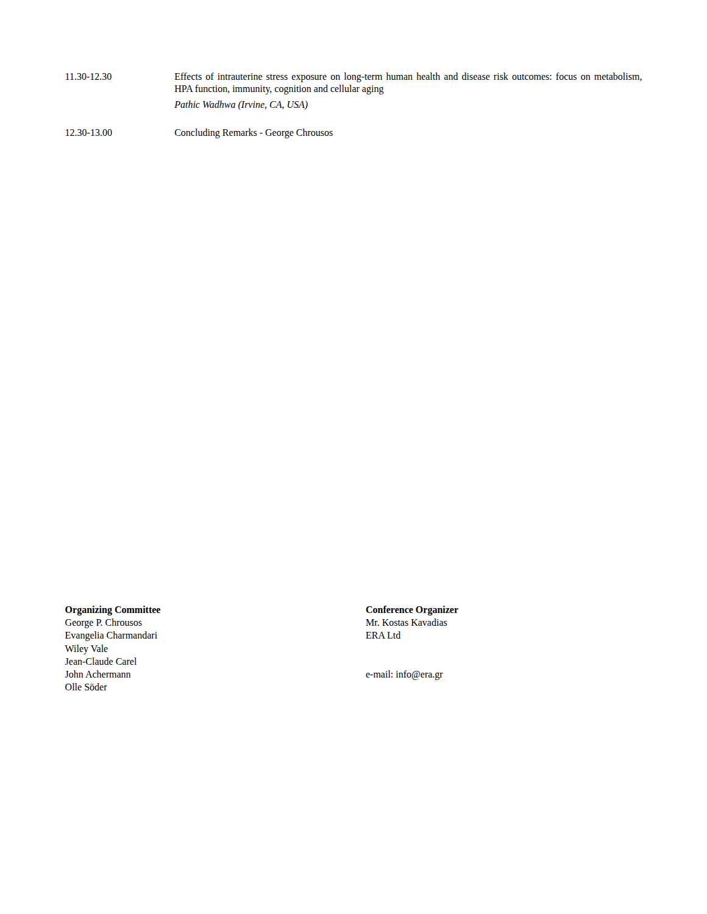| 11.30-12.30 | Effects of intrauterine stress exposure on long-term human health and disease risk outcomes: focus on metabolism, HPA function, immunity, cognition and cellular aging Pathic Wadhwa (Irvine, CA, USA) |
| 12.30-13.00 | Concluding Remarks - George Chrousos |
| Organizing Committee | Conference Organizer |
| George P. Chrousos | Mr. Kostas Kavadias |
| Evangelia Charmandari | ERA Ltd |
| Wiley Vale | |
| Jean-Claude Carel | |
| John Achermann | e-mail: info@era.gr |
| Olle Söder | |